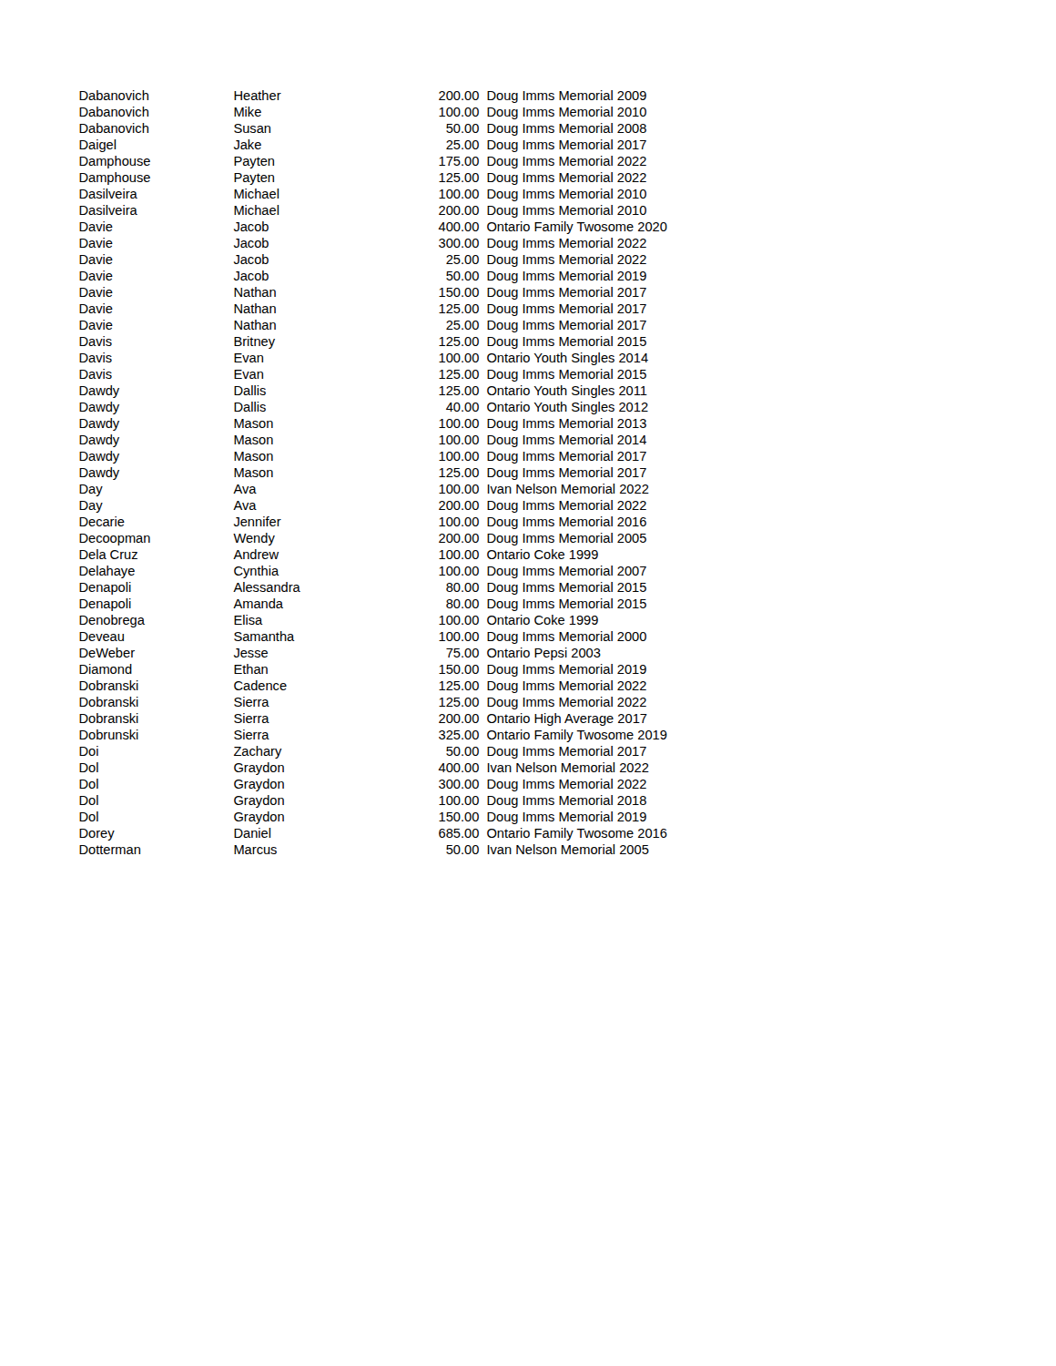| Dabanovich | Heather | 200.00 | Doug Imms Memorial 2009 |
| Dabanovich | Mike | 100.00 | Doug Imms Memorial 2010 |
| Dabanovich | Susan | 50.00 | Doug Imms Memorial 2008 |
| Daigel | Jake | 25.00 | Doug Imms Memorial 2017 |
| Damphouse | Payten | 175.00 | Doug Imms Memorial 2022 |
| Damphouse | Payten | 125.00 | Doug Imms Memorial 2022 |
| Dasilveira | Michael | 100.00 | Doug Imms Memorial 2010 |
| Dasilveira | Michael | 200.00 | Doug Imms Memorial 2010 |
| Davie | Jacob | 400.00 | Ontario Family Twosome 2020 |
| Davie | Jacob | 300.00 | Doug Imms Memorial 2022 |
| Davie | Jacob | 25.00 | Doug Imms Memorial 2022 |
| Davie | Jacob | 50.00 | Doug Imms Memorial 2019 |
| Davie | Nathan | 150.00 | Doug Imms Memorial 2017 |
| Davie | Nathan | 125.00 | Doug Imms Memorial 2017 |
| Davie | Nathan | 25.00 | Doug Imms Memorial 2017 |
| Davis | Britney | 125.00 | Doug Imms Memorial 2015 |
| Davis | Evan | 100.00 | Ontario Youth Singles 2014 |
| Davis | Evan | 125.00 | Doug Imms Memorial 2015 |
| Dawdy | Dallis | 125.00 | Ontario Youth Singles 2011 |
| Dawdy | Dallis | 40.00 | Ontario Youth Singles 2012 |
| Dawdy | Mason | 100.00 | Doug Imms Memorial 2013 |
| Dawdy | Mason | 100.00 | Doug Imms Memorial 2014 |
| Dawdy | Mason | 100.00 | Doug Imms Memorial 2017 |
| Dawdy | Mason | 125.00 | Doug Imms Memorial 2017 |
| Day | Ava | 100.00 | Ivan Nelson Memorial 2022 |
| Day | Ava | 200.00 | Doug Imms Memorial 2022 |
| Decarie | Jennifer | 100.00 | Doug Imms Memorial 2016 |
| Decoopman | Wendy | 200.00 | Doug Imms Memorial 2005 |
| Dela Cruz | Andrew | 100.00 | Ontario Coke 1999 |
| Delahaye | Cynthia | 100.00 | Doug Imms Memorial 2007 |
| Denapoli | Alessandra | 80.00 | Doug Imms Memorial 2015 |
| Denapoli | Amanda | 80.00 | Doug Imms Memorial 2015 |
| Denobrega | Elisa | 100.00 | Ontario Coke 1999 |
| Deveau | Samantha | 100.00 | Doug Imms Memorial 2000 |
| DeWeber | Jesse | 75.00 | Ontario Pepsi 2003 |
| Diamond | Ethan | 150.00 | Doug Imms Memorial 2019 |
| Dobranski | Cadence | 125.00 | Doug Imms Memorial 2022 |
| Dobranski | Sierra | 125.00 | Doug Imms Memorial 2022 |
| Dobranski | Sierra | 200.00 | Ontario High Average 2017 |
| Dobrunski | Sierra | 325.00 | Ontario Family Twosome 2019 |
| Doi | Zachary | 50.00 | Doug Imms Memorial 2017 |
| Dol | Graydon | 400.00 | Ivan Nelson Memorial 2022 |
| Dol | Graydon | 300.00 | Doug Imms Memorial 2022 |
| Dol | Graydon | 100.00 | Doug Imms Memorial 2018 |
| Dol | Graydon | 150.00 | Doug Imms Memorial 2019 |
| Dorey | Daniel | 685.00 | Ontario Family Twosome 2016 |
| Dotterman | Marcus | 50.00 | Ivan Nelson Memorial 2005 |